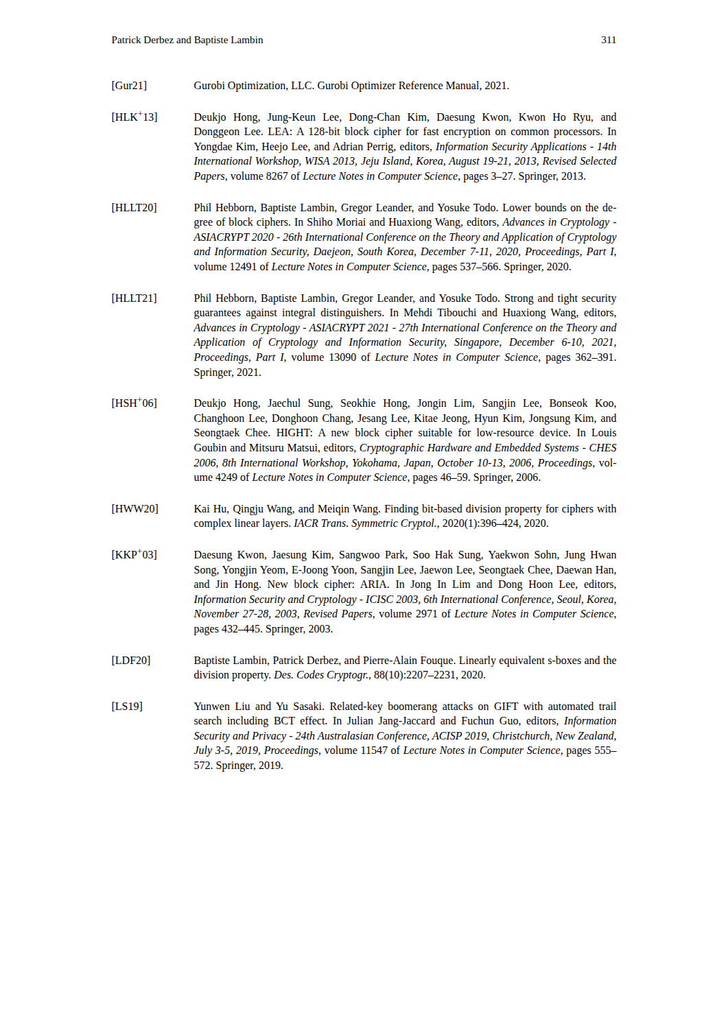Patrick Derbez and Baptiste Lambin 311
[Gur21]
Gurobi Optimization, LLC. Gurobi Optimizer Reference Manual, 2021.
[HLK+13]
Deukjo Hong, Jung-Keun Lee, Dong-Chan Kim, Daesung Kwon, Kwon Ho Ryu, and Donggeon Lee. LEA: A 128-bit block cipher for fast encryption on common processors. In Yongdae Kim, Heejo Lee, and Adrian Perrig, editors, Information Security Applications - 14th International Workshop, WISA 2013, Jeju Island, Korea, August 19-21, 2013, Revised Selected Papers, volume 8267 of Lecture Notes in Computer Science, pages 3–27. Springer, 2013.
[HLLT20]
Phil Hebborn, Baptiste Lambin, Gregor Leander, and Yosuke Todo. Lower bounds on the degree of block ciphers. In Shiho Moriai and Huaxiong Wang, editors, Advances in Cryptology - ASIACRYPT 2020 - 26th International Conference on the Theory and Application of Cryptology and Information Security, Daejeon, South Korea, December 7-11, 2020, Proceedings, Part I, volume 12491 of Lecture Notes in Computer Science, pages 537–566. Springer, 2020.
[HLLT21]
Phil Hebborn, Baptiste Lambin, Gregor Leander, and Yosuke Todo. Strong and tight security guarantees against integral distinguishers. In Mehdi Tibouchi and Huaxiong Wang, editors, Advances in Cryptology - ASIACRYPT 2021 - 27th International Conference on the Theory and Application of Cryptology and Information Security, Singapore, December 6-10, 2021, Proceedings, Part I, volume 13090 of Lecture Notes in Computer Science, pages 362–391. Springer, 2021.
[HSH+06]
Deukjo Hong, Jaechul Sung, Seokhie Hong, Jongin Lim, Sangjin Lee, Bonseok Koo, Changhoon Lee, Donghoon Chang, Jesang Lee, Kitae Jeong, Hyun Kim, Jongsung Kim, and Seongtaek Chee. HIGHT: A new block cipher suitable for low-resource device. In Louis Goubin and Mitsuru Matsui, editors, Cryptographic Hardware and Embedded Systems - CHES 2006, 8th International Workshop, Yokohama, Japan, October 10-13, 2006, Proceedings, volume 4249 of Lecture Notes in Computer Science, pages 46–59. Springer, 2006.
[HWW20]
Kai Hu, Qingju Wang, and Meiqin Wang. Finding bit-based division property for ciphers with complex linear layers. IACR Trans. Symmetric Cryptol., 2020(1):396–424, 2020.
[KKP+03]
Daesung Kwon, Jaesung Kim, Sangwoo Park, Soo Hak Sung, Yaekwon Sohn, Jung Hwan Song, Yongjin Yeom, E-Joong Yoon, Sangjin Lee, Jaewon Lee, Seongtaek Chee, Daewan Han, and Jin Hong. New block cipher: ARIA. In Jong In Lim and Dong Hoon Lee, editors, Information Security and Cryptology - ICISC 2003, 6th International Conference, Seoul, Korea, November 27-28, 2003, Revised Papers, volume 2971 of Lecture Notes in Computer Science, pages 432–445. Springer, 2003.
[LDF20]
Baptiste Lambin, Patrick Derbez, and Pierre-Alain Fouque. Linearly equivalent s-boxes and the division property. Des. Codes Cryptogr., 88(10):2207–2231, 2020.
[LS19]
Yunwen Liu and Yu Sasaki. Related-key boomerang attacks on GIFT with automated trail search including BCT effect. In Julian Jang-Jaccard and Fuchun Guo, editors, Information Security and Privacy - 24th Australasian Conference, ACISP 2019, Christchurch, New Zealand, July 3-5, 2019, Proceedings, volume 11547 of Lecture Notes in Computer Science, pages 555–572. Springer, 2019.